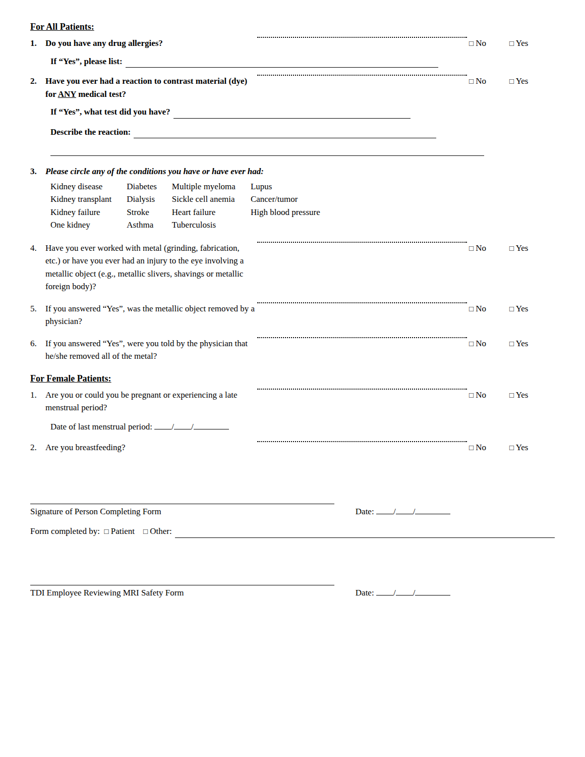For All Patients:
1.
Do you have any drug allergies?
□ No□ Yes
If “Yes”, please list:
2.
Have you ever had a reaction to contrast material (dye) for ANY medical test?
□ No□ Yes
If “Yes”, what test did you have?
Describe the reaction:
3.
Please circle any of the conditions you have or have ever had:
| Kidney disease | Diabetes | Multiple myeloma | Lupus |
| Kidney transplant | Dialysis | Sickle cell anemia | Cancer/tumor |
| Kidney failure | Stroke | Heart failure | High blood pressure |
| One kidney | Asthma | Tuberculosis | |
4.
Have you ever worked with metal (grinding, fabrication, etc.) or have you ever had an injury to the eye involving a metallic object (e.g., metallic slivers, shavings or metallic foreign body)?
□ No□ Yes
5.
If you answered “Yes”, was the metallic object removed by a physician?
□ No□ Yes
6.
If you answered “Yes”, were you told by the physician that he/she removed all of the metal?
□ No□ Yes
For Female Patients:
1.
Are you or could you be pregnant or experiencing a late menstrual period?
□ No□ Yes
Date of last menstrual period: / /
2.
Are you breastfeeding?
□ No□ Yes
Signature of Person Completing Form
Date: / /
Form completed by: □ Patient □ Other:
TDI Employee Reviewing MRI Safety Form
Date: / /